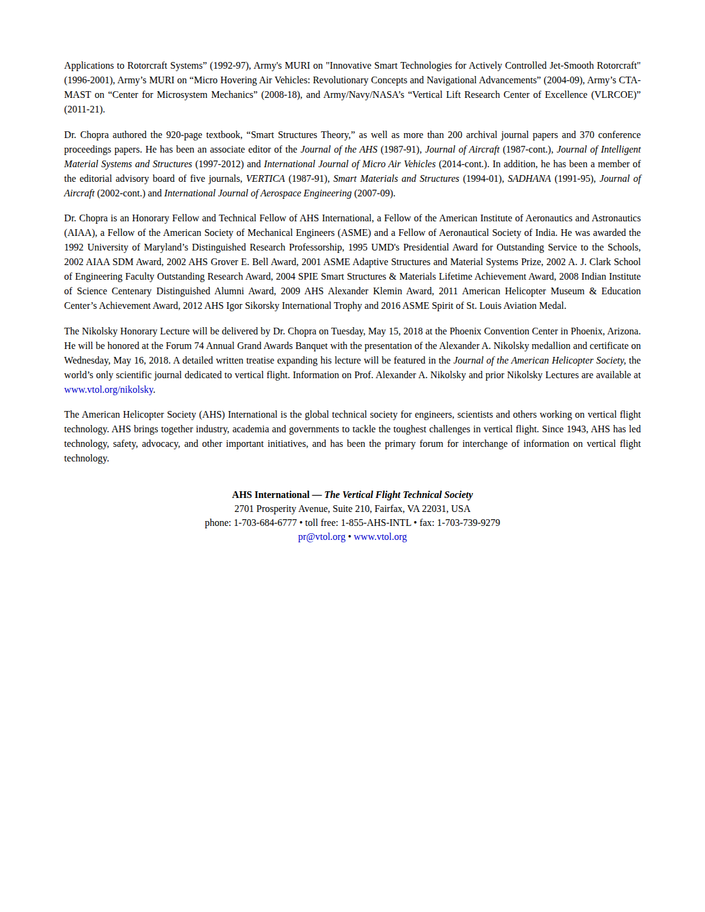Applications to Rotorcraft Systems” (1992-97), Army's MURI on "Innovative Smart Technologies for Actively Controlled Jet-Smooth Rotorcraft" (1996-2001), Army’s MURI on “Micro Hovering Air Vehicles: Revolutionary Concepts and Navigational Advancements” (2004-09), Army’s CTA-MAST on “Center for Microsystem Mechanics” (2008-18), and Army/Navy/NASA’s “Vertical Lift Research Center of Excellence (VLRCOE)” (2011-21).
Dr. Chopra authored the 920-page textbook, “Smart Structures Theory,” as well as more than 200 archival journal papers and 370 conference proceedings papers. He has been an associate editor of the Journal of the AHS (1987-91), Journal of Aircraft (1987-cont.), Journal of Intelligent Material Systems and Structures (1997-2012) and International Journal of Micro Air Vehicles (2014-cont.). In addition, he has been a member of the editorial advisory board of five journals, VERTICA (1987-91), Smart Materials and Structures (1994-01), SADHANA (1991-95), Journal of Aircraft (2002-cont.) and International Journal of Aerospace Engineering (2007-09).
Dr. Chopra is an Honorary Fellow and Technical Fellow of AHS International, a Fellow of the American Institute of Aeronautics and Astronautics (AIAA), a Fellow of the American Society of Mechanical Engineers (ASME) and a Fellow of Aeronautical Society of India. He was awarded the 1992 University of Maryland’s Distinguished Research Professorship, 1995 UMD's Presidential Award for Outstanding Service to the Schools, 2002 AIAA SDM Award, 2002 AHS Grover E. Bell Award, 2001 ASME Adaptive Structures and Material Systems Prize, 2002 A. J. Clark School of Engineering Faculty Outstanding Research Award, 2004 SPIE Smart Structures & Materials Lifetime Achievement Award, 2008 Indian Institute of Science Centenary Distinguished Alumni Award, 2009 AHS Alexander Klemin Award, 2011 American Helicopter Museum & Education Center’s Achievement Award, 2012 AHS Igor Sikorsky International Trophy and 2016 ASME Spirit of St. Louis Aviation Medal.
The Nikolsky Honorary Lecture will be delivered by Dr. Chopra on Tuesday, May 15, 2018 at the Phoenix Convention Center in Phoenix, Arizona. He will be honored at the Forum 74 Annual Grand Awards Banquet with the presentation of the Alexander A. Nikolsky medallion and certificate on Wednesday, May 16, 2018. A detailed written treatise expanding his lecture will be featured in the Journal of the American Helicopter Society, the world’s only scientific journal dedicated to vertical flight. Information on Prof. Alexander A. Nikolsky and prior Nikolsky Lectures are available at www.vtol.org/nikolsky.
The American Helicopter Society (AHS) International is the global technical society for engineers, scientists and others working on vertical flight technology. AHS brings together industry, academia and governments to tackle the toughest challenges in vertical flight. Since 1943, AHS has led technology, safety, advocacy, and other important initiatives, and has been the primary forum for interchange of information on vertical flight technology.
AHS International — The Vertical Flight Technical Society
2701 Prosperity Avenue, Suite 210, Fairfax, VA 22031, USA
phone: 1-703-684-6777 • toll free: 1-855-AHS-INTL • fax: 1-703-739-9279
pr@vtol.org • www.vtol.org